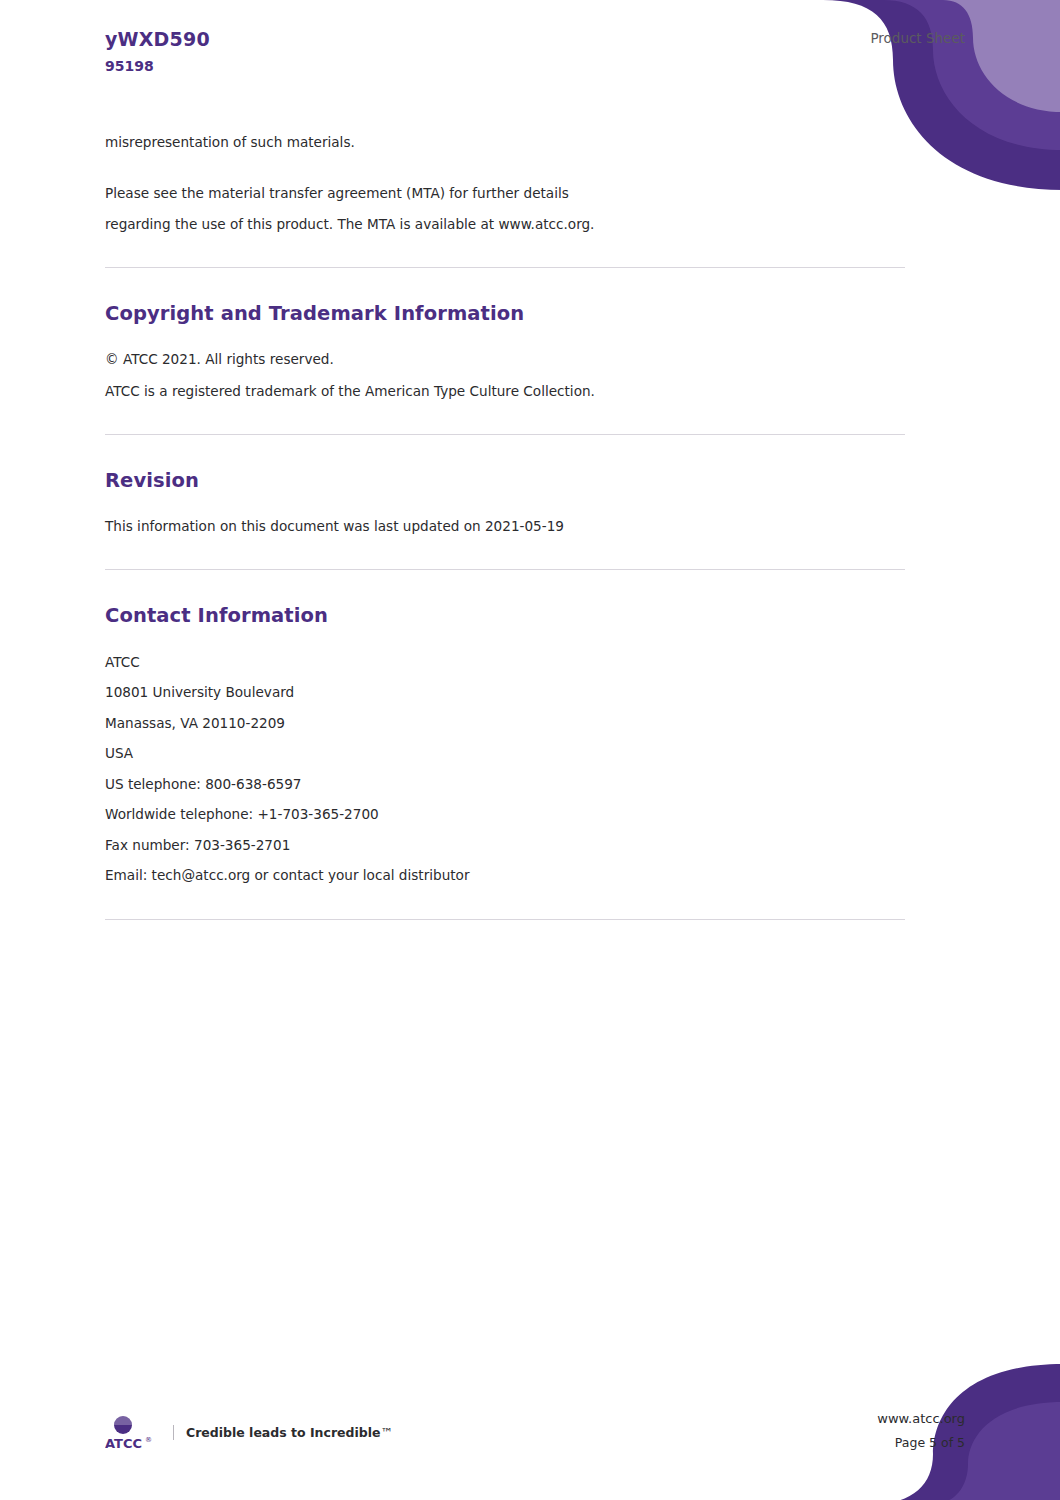Product Sheet
yWXD590
95198
misrepresentation of such materials.
Please see the material transfer agreement (MTA) for further details
regarding the use of this product. The MTA is available at www.atcc.org.
Copyright and Trademark Information
© ATCC 2021. All rights reserved.
ATCC is a registered trademark of the American Type Culture Collection.
Revision
This information on this document was last updated on 2021-05-19
Contact Information
ATCC
10801 University Boulevard
Manassas, VA 20110-2209
USA
US telephone: 800-638-6597
Worldwide telephone: +1-703-365-2700
Fax number: 703-365-2701
Email: tech@atcc.org or contact your local distributor
ATCC ®
Credible leads to Incredible™
www.atcc.org
Page 5 of 5